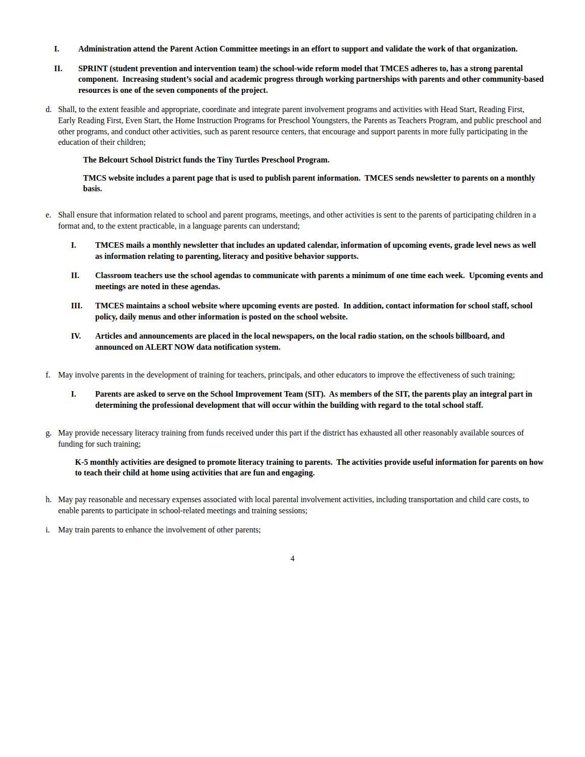I. Administration attend the Parent Action Committee meetings in an effort to support and validate the work of that organization.
II. SPRINT (student prevention and intervention team) the school-wide reform model that TMCES adheres to, has a strong parental component. Increasing student’s social and academic progress through working partnerships with parents and other community-based resources is one of the seven components of the project.
d. Shall, to the extent feasible and appropriate, coordinate and integrate parent involvement programs and activities with Head Start, Reading First, Early Reading First, Even Start, the Home Instruction Programs for Preschool Youngsters, the Parents as Teachers Program, and public preschool and other programs, and conduct other activities, such as parent resource centers, that encourage and support parents in more fully participating in the education of their children;
The Belcourt School District funds the Tiny Turtles Preschool Program.
TMCS website includes a parent page that is used to publish parent information. TMCES sends newsletter to parents on a monthly basis.
e. Shall ensure that information related to school and parent programs, meetings, and other activities is sent to the parents of participating children in a format and, to the extent practicable, in a language parents can understand;
I. TMCES mails a monthly newsletter that includes an updated calendar, information of upcoming events, grade level news as well as information relating to parenting, literacy and positive behavior supports.
II. Classroom teachers use the school agendas to communicate with parents a minimum of one time each week. Upcoming events and meetings are noted in these agendas.
III. TMCES maintains a school website where upcoming events are posted. In addition, contact information for school staff, school policy, daily menus and other information is posted on the school website.
IV. Articles and announcements are placed in the local newspapers, on the local radio station, on the schools billboard, and announced on ALERT NOW data notification system.
f. May involve parents in the development of training for teachers, principals, and other educators to improve the effectiveness of such training;
I. Parents are asked to serve on the School Improvement Team (SIT). As members of the SIT, the parents play an integral part in determining the professional development that will occur within the building with regard to the total school staff.
g. May provide necessary literacy training from funds received under this part if the district has exhausted all other reasonably available sources of funding for such training;
K-5 monthly activities are designed to promote literacy training to parents. The activities provide useful information for parents on how to teach their child at home using activities that are fun and engaging.
h. May pay reasonable and necessary expenses associated with local parental involvement activities, including transportation and child care costs, to enable parents to participate in school-related meetings and training sessions;
i. May train parents to enhance the involvement of other parents;
4